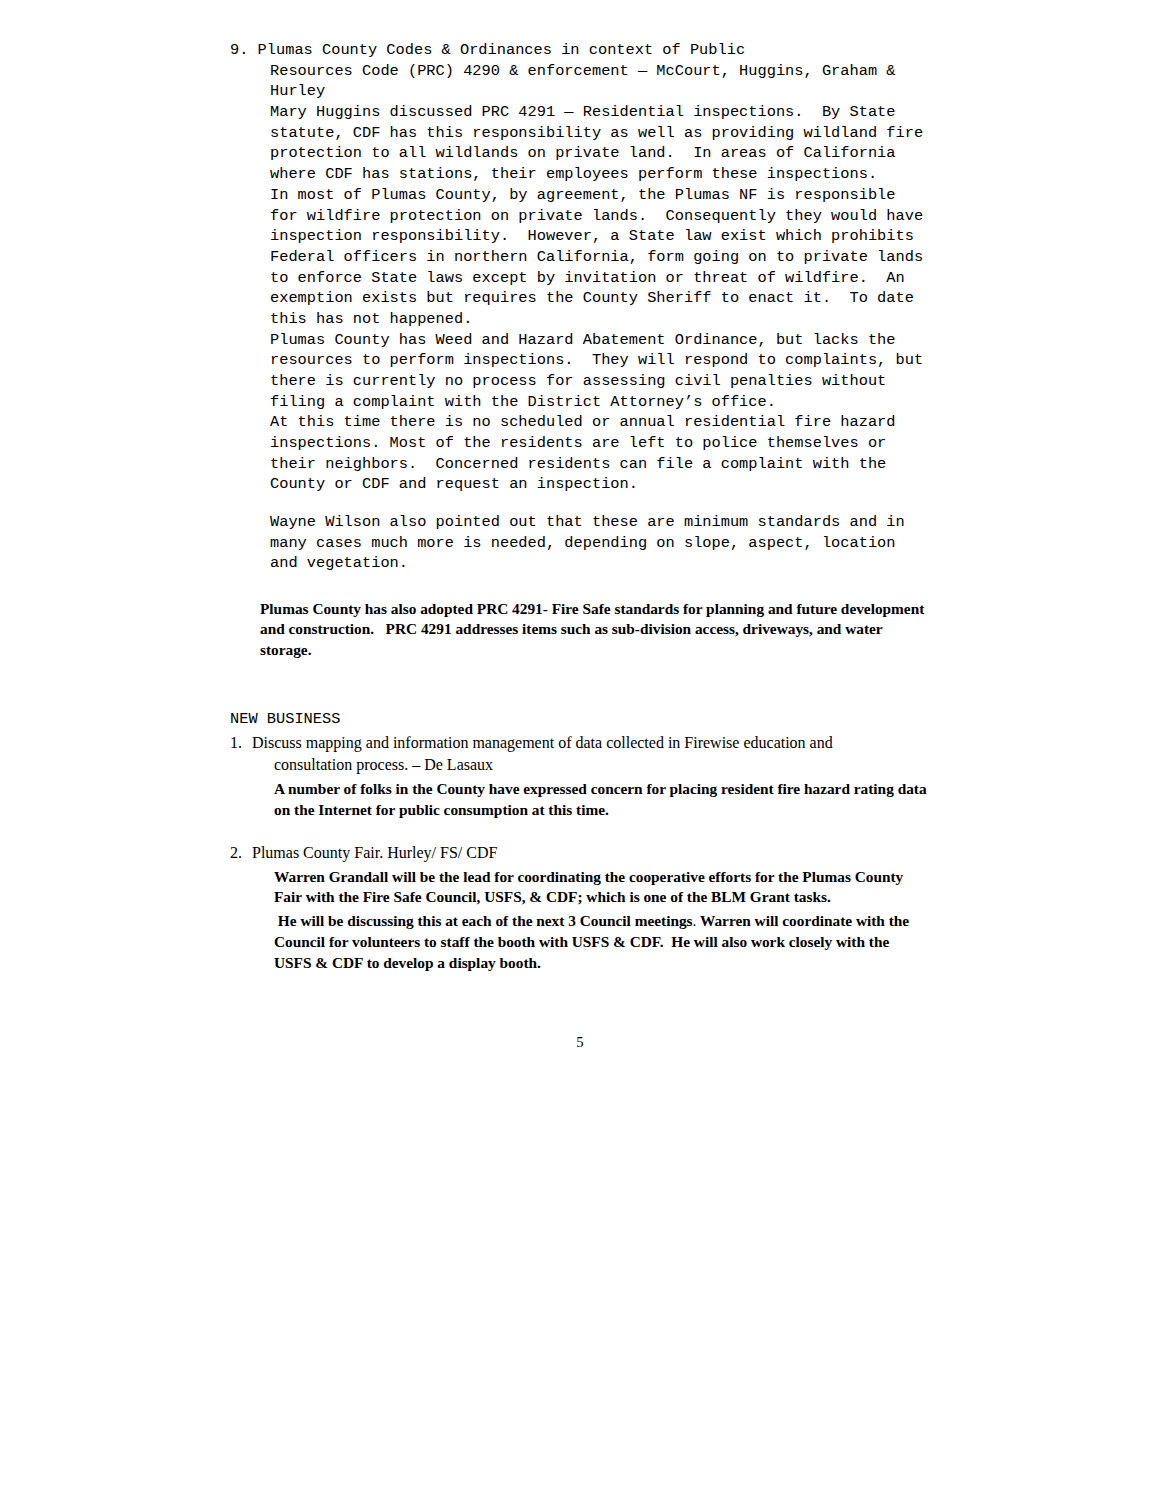9. Plumas County Codes & Ordinances in context of Public
Resources Code (PRC) 4290 & enforcement — McCourt, Huggins, Graham & Hurley
Mary Huggins discussed PRC 4291 — Residential inspections. By State statute, CDF has this responsibility as well as providing wildland fire protection to all wildlands on private land. In areas of California where CDF has stations, their employees perform these inspections.
In most of Plumas County, by agreement, the Plumas NF is responsible for wildfire protection on private lands. Consequently they would have inspection responsibility. However, a State law exist which prohibits Federal officers in northern California, form going on to private lands to enforce State laws except by invitation or threat of wildfire. An exemption exists but requires the County Sheriff to enact it. To date this has not happened.
Plumas County has Weed and Hazard Abatement Ordinance, but lacks the resources to perform inspections. They will respond to complaints, but there is currently no process for assessing civil penalties without filing a complaint with the District Attorney’s office.
At this time there is no scheduled or annual residential fire hazard inspections. Most of the residents are left to police themselves or their neighbors. Concerned residents can file a complaint with the County or CDF and request an inspection.
Wayne Wilson also pointed out that these are minimum standards and in many cases much more is needed, depending on slope, aspect, location and vegetation.
Plumas County has also adopted PRC 4291- Fire Safe standards for planning and future development and construction. PRC 4291 addresses items such as sub-division access, driveways, and water storage.
NEW BUSINESS
Discuss mapping and information management of data collected in Firewise education and
consultation process. – De Lasaux
A number of folks in the County have expressed concern for placing resident fire hazard rating data on the Internet for public consumption at this time.
Plumas County Fair. Hurley/ FS/ CDF
Warren Grandall will be the lead for coordinating the cooperative efforts for the Plumas County Fair with the Fire Safe Council, USFS, & CDF; which is one of the BLM Grant tasks.
He will be discussing this at each of the next 3 Council meetings. Warren will coordinate with the Council for volunteers to staff the booth with USFS & CDF. He will also work closely with the USFS & CDF to develop a display booth.
5